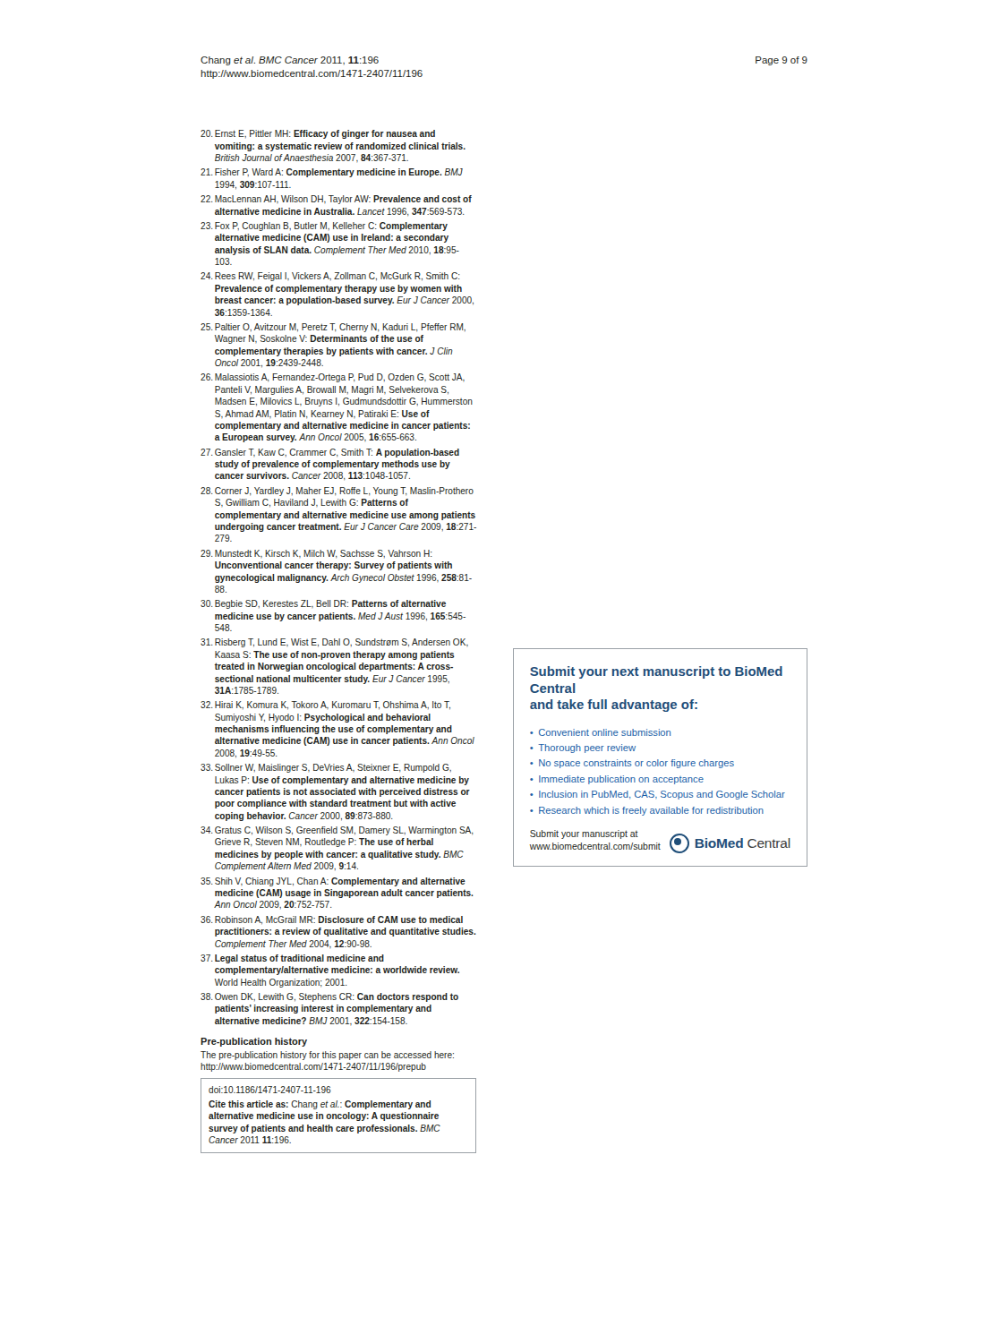Chang et al. BMC Cancer 2011, 11:196
http://www.biomedcentral.com/1471-2407/11/196
Page 9 of 9
20. Ernst E, Pittler MH: Efficacy of ginger for nausea and vomiting: a systematic review of randomized clinical trials. British Journal of Anaesthesia 2007, 84:367-371.
21. Fisher P, Ward A: Complementary medicine in Europe. BMJ 1994, 309:107-111.
22. MacLennan AH, Wilson DH, Taylor AW: Prevalence and cost of alternative medicine in Australia. Lancet 1996, 347:569-573.
23. Fox P, Coughlan B, Butler M, Kelleher C: Complementary alternative medicine (CAM) use in Ireland: a secondary analysis of SLAN data. Complement Ther Med 2010, 18:95-103.
24. Rees RW, Feigal I, Vickers A, Zollman C, McGurk R, Smith C: Prevalence of complementary therapy use by women with breast cancer: a population-based survey. Eur J Cancer 2000, 36:1359-1364.
25. Paltier O, Avitzour M, Peretz T, Cherny N, Kaduri L, Pfeffer RM, Wagner N, Soskolne V: Determinants of the use of complementary therapies by patients with cancer. J Clin Oncol 2001, 19:2439-2448.
26. Malassiotis A, Fernandez-Ortega P, Pud D, Ozden G, Scott JA, Panteli V, Margulies A, Browall M, Magri M, Selvekerova S, Madsen E, Milovics L, Bruyns I, Gudmundsdottir G, Hummerston S, Ahmad AM, Platin N, Kearney N, Patiraki E: Use of complementary and alternative medicine in cancer patients: a European survey. Ann Oncol 2005, 16:655-663.
27. Gansler T, Kaw C, Crammer C, Smith T: A population-based study of prevalence of complementary methods use by cancer survivors. Cancer 2008, 113:1048-1057.
28. Corner J, Yardley J, Maher EJ, Roffe L, Young T, Maslin-Prothero S, Gwilliam C, Haviland J, Lewith G: Patterns of complementary and alternative medicine use among patients undergoing cancer treatment. Eur J Cancer Care 2009, 18:271-279.
29. Munstedt K, Kirsch K, Milch W, Sachsse S, Vahrson H: Unconventional cancer therapy: Survey of patients with gynecological malignancy. Arch Gynecol Obstet 1996, 258:81-88.
30. Begbie SD, Kerestes ZL, Bell DR: Patterns of alternative medicine use by cancer patients. Med J Aust 1996, 165:545-548.
31. Risberg T, Lund E, Wist E, Dahl O, Sundstrøm S, Andersen OK, Kaasa S: The use of non-proven therapy among patients treated in Norwegian oncological departments: A cross-sectional national multicenter study. Eur J Cancer 1995, 31A:1785-1789.
32. Hirai K, Komura K, Tokoro A, Kuromaru T, Ohshima A, Ito T, Sumiyoshi Y, Hyodo I: Psychological and behavioral mechanisms influencing the use of complementary and alternative medicine (CAM) use in cancer patients. Ann Oncol 2008, 19:49-55.
33. Sollner W, Maislinger S, DeVries A, Steixner E, Rumpold G, Lukas P: Use of complementary and alternative medicine by cancer patients is not associated with perceived distress or poor compliance with standard treatment but with active coping behavior. Cancer 2000, 89:873-880.
34. Gratus C, Wilson S, Greenfield SM, Damery SL, Warmington SA, Grieve R, Steven NM, Routledge P: The use of herbal medicines by people with cancer: a qualitative study. BMC Complement Altern Med 2009, 9:14.
35. Shih V, Chiang JYL, Chan A: Complementary and alternative medicine (CAM) usage in Singaporean adult cancer patients. Ann Oncol 2009, 20:752-757.
36. Robinson A, McGrail MR: Disclosure of CAM use to medical practitioners: a review of qualitative and quantitative studies. Complement Ther Med 2004, 12:90-98.
37. Legal status of traditional medicine and complementary/alternative medicine: a worldwide review. World Health Organization; 2001.
38. Owen DK, Lewith G, Stephens CR: Can doctors respond to patients’ increasing interest in complementary and alternative medicine? BMJ 2001, 322:154-158.
Pre-publication history
The pre-publication history for this paper can be accessed here:
http://www.biomedcentral.com/1471-2407/11/196/prepub
doi:10.1186/1471-2407-11-196
Cite this article as: Chang et al.: Complementary and alternative medicine use in oncology: A questionnaire survey of patients and health care professionals. BMC Cancer 2011 11:196.
Submit your next manuscript to BioMed Central
and take full advantage of:
Convenient online submission
Thorough peer review
No space constraints or color figure charges
Immediate publication on acceptance
Inclusion in PubMed, CAS, Scopus and Google Scholar
Research which is freely available for redistribution
Submit your manuscript at
www.biomedcentral.com/submit
BioMed Central